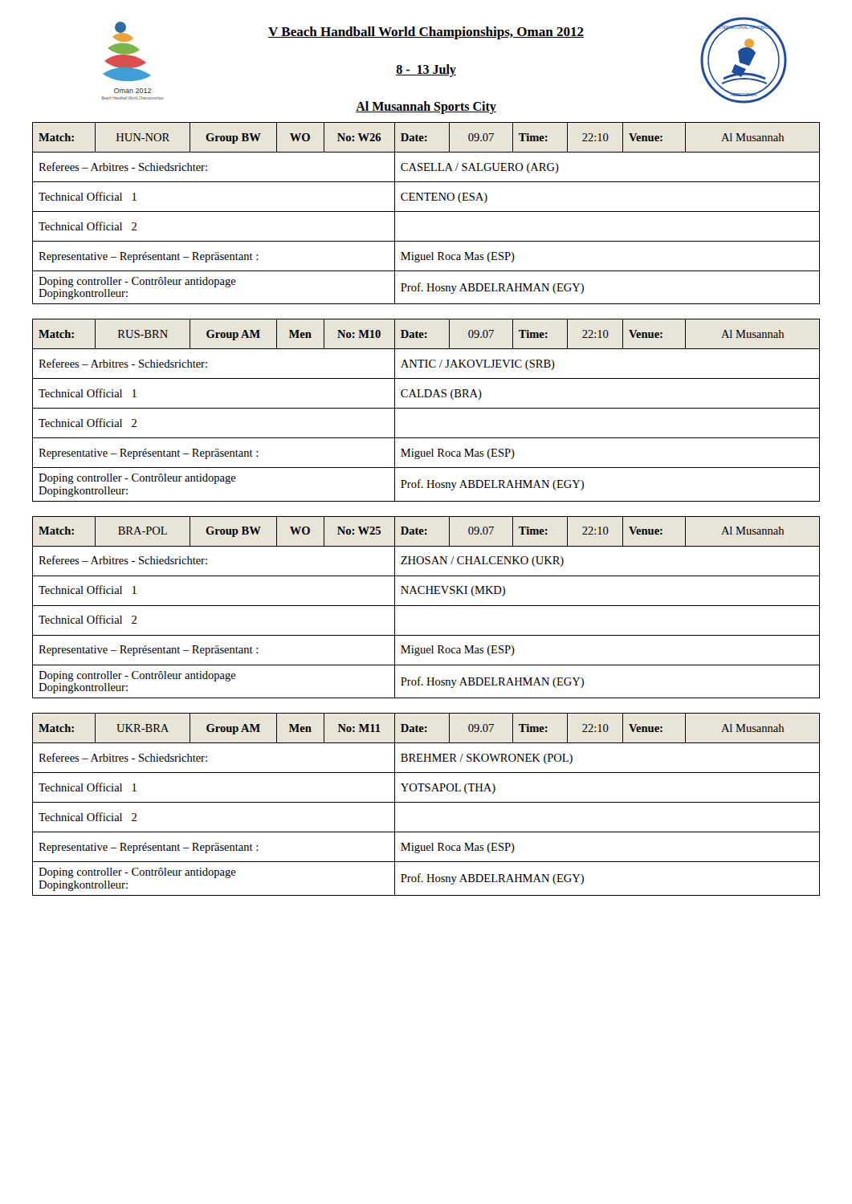Oman 2012 Beach Handball World Championships
INTERNATIONAL HANDBALL FEDERATION
V Beach Handball World Championships, Oman 2012
8 - 13 July
Al Musannah Sports City
| Match: | HUN-NOR | Group BW | WO | No: W26 | Date: | 09.07 | Time: | 22:10 | Venue: | Al Musannah |
| Referees – Arbitres - Schiedsrichter: | CASELLA / SALGUERO (ARG) |
| Technical Official 1 | CENTENO (ESA) |
| Technical Official 2 | |
| Representative – Représentant – Repräsentant : | Miguel Roca Mas (ESP) |
| Doping controller - Contrôleur antidopage Dopingkontrolleur: | Prof. Hosny ABDELRAHMAN (EGY) |
| Match: | RUS-BRN | Group AM | Men | No: M10 | Date: | 09.07 | Time: | 22:10 | Venue: | Al Musannah |
| Referees – Arbitres - Schiedsrichter: | ANTIC / JAKOVLJEVIC (SRB) |
| Technical Official 1 | CALDAS (BRA) |
| Technical Official 2 | |
| Representative – Représentant – Repräsentant : | Miguel Roca Mas (ESP) |
| Doping controller - Contrôleur antidopage Dopingkontrolleur: | Prof. Hosny ABDELRAHMAN (EGY) |
| Match: | BRA-POL | Group BW | WO | No: W25 | Date: | 09.07 | Time: | 22:10 | Venue: | Al Musannah |
| Referees – Arbitres - Schiedsrichter: | ZHOSAN / CHALCENKO (UKR) |
| Technical Official 1 | NACHEVSKI (MKD) |
| Technical Official 2 | |
| Representative – Représentant – Repräsentant : | Miguel Roca Mas (ESP) |
| Doping controller - Contrôleur antidopage Dopingkontrolleur: | Prof. Hosny ABDELRAHMAN (EGY) |
| Match: | UKR-BRA | Group AM | Men | No: M11 | Date: | 09.07 | Time: | 22:10 | Venue: | Al Musannah |
| Referees – Arbitres - Schiedsrichter: | BREHMER / SKOWRONEK (POL) |
| Technical Official 1 | YOTSAPOL (THA) |
| Technical Official 2 | |
| Representative – Représentant – Repräsentant : | Miguel Roca Mas (ESP) |
| Doping controller - Contrôleur antidopage Dopingkontrolleur: | Prof. Hosny ABDELRAHMAN (EGY) |